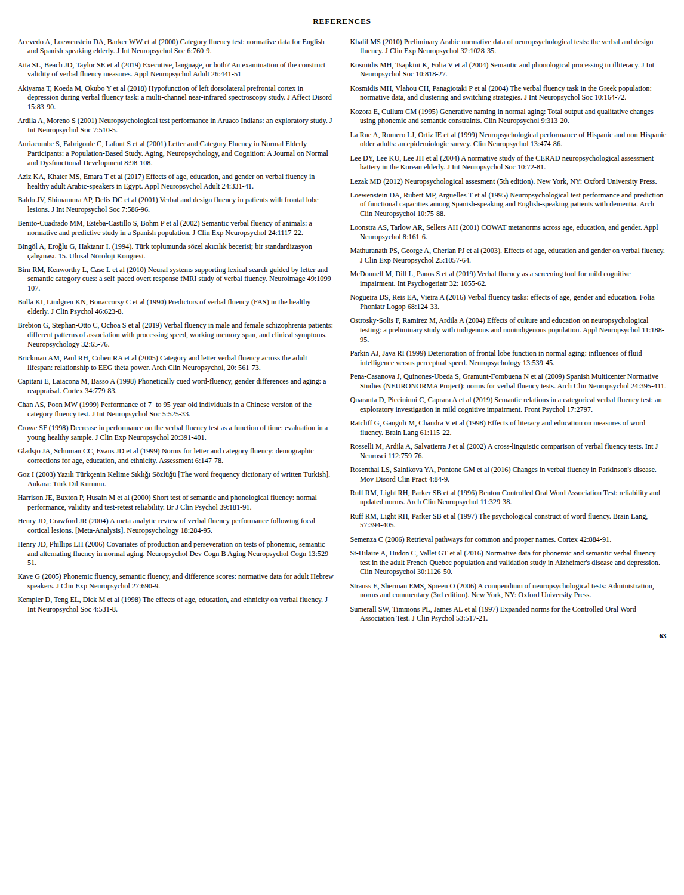REFERENCES
Acevedo A, Loewenstein DA, Barker WW et al (2000) Category fluency test: normative data for English- and Spanish-speaking elderly. J Int Neuropsychol Soc 6:760-9.
Aita SL, Beach JD, Taylor SE et al (2019) Executive, language, or both? An examination of the construct validity of verbal fluency measures. Appl Neuropsychol Adult 26:441-51
Akiyama T, Koeda M, Okubo Y et al (2018) Hypofunction of left dorsolateral prefrontal cortex in depression during verbal fluency task: a multi-channel near-infrared spectroscopy study. J Affect Disord 15:83-90.
Ardila A, Moreno S (2001) Neuropsychological test performance in Aruaco Indians: an exploratory study. J Int Neuropsychol Soc 7:510-5.
Auriacombe S, Fabrigoule C, Lafont S et al (2001) Letter and Category Fluency in Normal Elderly Participants: a Population-Based Study. Aging, Neuropsychology, and Cognition: A Journal on Normal and Dysfunctional Development 8:98-108.
Aziz KA, Khater MS, Emara T et al (2017) Effects of age, education, and gender on verbal fluency in healthy adult Arabic-speakers in Egypt. Appl Neuropsychol Adult 24:331-41.
Baldo JV, Shimamura AP, Delis DC et al (2001) Verbal and design fluency in patients with frontal lobe lesions. J Int Neuropsychol Soc 7:586-96.
Benito-Cuadrado MM, Esteba-Castillo S, Bohm P et al (2002) Semantic verbal fluency of animals: a normative and predictive study in a Spanish population. J Clin Exp Neuropsychol 24:1117-22.
Bingöl A, Eroğlu G, Haktanır I. (1994). Türk toplumunda sözel akıcılık becerisi; bir standardizasyon çalışması. 15. Ulusal Nöroloji Kongresi.
Birn RM, Kenworthy L, Case L et al (2010) Neural systems supporting lexical search guided by letter and semantic category cues: a self-paced overt response fMRI study of verbal fluency. Neuroimage 49:1099-107.
Bolla KI, Lindgren KN, Bonaccorsy C et al (1990) Predictors of verbal fluency (FAS) in the healthy elderly. J Clin Psychol 46:623-8.
Brebion G, Stephan-Otto C, Ochoa S et al (2019) Verbal fluency in male and female schizophrenia patients: different patterns of association with processing speed, working memory span, and clinical symptoms. Neuropsychology 32:65-76.
Brickman AM, Paul RH, Cohen RA et al (2005) Category and letter verbal fluency across the adult lifespan: relationship to EEG theta power. Arch Clin Neuropsychol, 20: 561-73.
Capitani E, Laiacona M, Basso A (1998) Phonetically cued word-fluency, gender differences and aging: a reappraisal. Cortex 34:779-83.
Chan AS, Poon MW (1999) Performance of 7- to 95-year-old individuals in a Chinese version of the category fluency test. J Int Neuropsychol Soc 5:525-33.
Crowe SF (1998) Decrease in performance on the verbal fluency test as a function of time: evaluation in a young healthy sample. J Clin Exp Neuropsychol 20:391-401.
Gladsjo JA, Schuman CC, Evans JD et al (1999) Norms for letter and category fluency: demographic corrections for age, education, and ethnicity. Assessment 6:147-78.
Goz I (2003) Yazılı Türkçenin Kelime Sıklığı Sözlüğü [The word frequency dictionary of written Turkish]. Ankara: Türk Dil Kurumu.
Harrison JE, Buxton P, Husain M et al (2000) Short test of semantic and phonological fluency: normal performance, validity and test-retest reliability. Br J Clin Psychol 39:181-91.
Henry JD, Crawford JR (2004) A meta-analytic review of verbal fluency performance following focal cortical lesions. [Meta-Analysis]. Neuropsychology 18:284-95.
Henry JD, Phillips LH (2006) Covariates of production and perseveration on tests of phonemic, semantic and alternating fluency in normal aging. Neuropsychol Dev Cogn B Aging Neuropsychol Cogn 13:529-51.
Kave G (2005) Phonemic fluency, semantic fluency, and difference scores: normative data for adult Hebrew speakers. J Clin Exp Neuropsychol 27:690-9.
Kempler D, Teng EL, Dick M et al (1998) The effects of age, education, and ethnicity on verbal fluency. J Int Neuropsychol Soc 4:531-8.
Khalil MS (2010) Preliminary Arabic normative data of neuropsychological tests: the verbal and design fluency. J Clin Exp Neuropsychol 32:1028-35.
Kosmidis MH, Tsapkini K, Folia V et al (2004) Semantic and phonological processing in illiteracy. J Int Neuropsychol Soc 10:818-27.
Kosmidis MH, Vlahou CH, Panagiotaki P et al (2004) The verbal fluency task in the Greek population: normative data, and clustering and switching strategies. J Int Neuropsychol Soc 10:164-72.
Kozora E, Cullum CM (1995) Generative naming in normal aging: Total output and qualitative changes using phonemic and semantic constraints. Clin Neuropsychol 9:313-20.
La Rue A, Romero LJ, Ortiz IE et al (1999) Neuropsychological performance of Hispanic and non-Hispanic older adults: an epidemiologic survey. Clin Neuropsychol 13:474-86.
Lee DY, Lee KU, Lee JH et al (2004) A normative study of the CERAD neuropsychological assessment battery in the Korean elderly. J Int Neuropsychol Soc 10:72-81.
Lezak MD (2012) Neuropsychological assesment (5th edition). New York, NY: Oxford University Press.
Loewenstein DA, Rubert MP, Arguelles T et al (1995) Neuropsychological test performance and prediction of functional capacities among Spanish-speaking and English-speaking patients with dementia. Arch Clin Neuropsychol 10:75-88.
Loonstra AS, Tarlow AR, Sellers AH (2001) COWAT metanorms across age, education, and gender. Appl Neuropsychol 8:161-6.
Mathuranath PS, George A, Cherian PJ et al (2003). Effects of age, education and gender on verbal fluency. J Clin Exp Neuropsychol 25:1057-64.
McDonnell M, Dill L, Panos S et al (2019) Verbal fluency as a screening tool for mild cognitive impairment. Int Psychogeriatr 32: 1055-62.
Nogueira DS, Reis EA, Vieira A (2016) Verbal fluency tasks: effects of age, gender and education. Folia Phoniatr Logop 68:124-33.
Ostrosky-Solis F, Ramirez M, Ardila A (2004) Effects of culture and education on neuropsychological testing: a preliminary study with indigenous and nonindigenous population. Appl Neuropsychol 11:188-95.
Parkin AJ, Java RI (1999) Deterioration of frontal lobe function in normal aging: influences of fluid intelligence versus perceptual speed. Neuropsychology 13:539-45.
Pena-Casanova J, Quinones-Ubeda S, Gramunt-Fombuena N et al (2009) Spanish Multicenter Normative Studies (NEURONORMA Project): norms for verbal fluency tests. Arch Clin Neuropsychol 24:395-411.
Quaranta D, Piccininni C, Caprara A et al (2019) Semantic relations in a categorical verbal fluency test: an exploratory investigation in mild cognitive impairment. Front Psychol 17:2797.
Ratcliff G, Ganguli M, Chandra V et al (1998) Effects of literacy and education on measures of word fluency. Brain Lang 61:115-22.
Rosselli M, Ardila A, Salvatierra J et al (2002) A cross-linguistic comparison of verbal fluency tests. Int J Neurosci 112:759-76.
Rosenthal LS, Salnikova YA, Pontone GM et al (2016) Changes in verbal fluency in Parkinson's disease. Mov Disord Clin Pract 4:84-9.
Ruff RM, Light RH, Parker SB et al (1996) Benton Controlled Oral Word Association Test: reliability and updated norms. Arch Clin Neuropsychol 11:329-38.
Ruff RM, Light RH, Parker SB et al (1997) The psychological construct of word fluency. Brain Lang, 57:394-405.
Semenza C (2006) Retrieval pathways for common and proper names. Cortex 42:884-91.
St-Hilaire A, Hudon C, Vallet GT et al (2016) Normative data for phonemic and semantic verbal fluency test in the adult French-Quebec population and validation study in Alzheimer's disease and depression. Clin Neuropsychol 30:1126-50.
Strauss E, Sherman EMS, Spreen O (2006) A compendium of neuropsychological tests: Administration, norms and commentary (3rd edition). New York, NY: Oxford University Press.
Sumerall SW, Timmons PL, James AL et al (1997) Expanded norms for the Controlled Oral Word Association Test. J Clin Psychol 53:517-21.
63